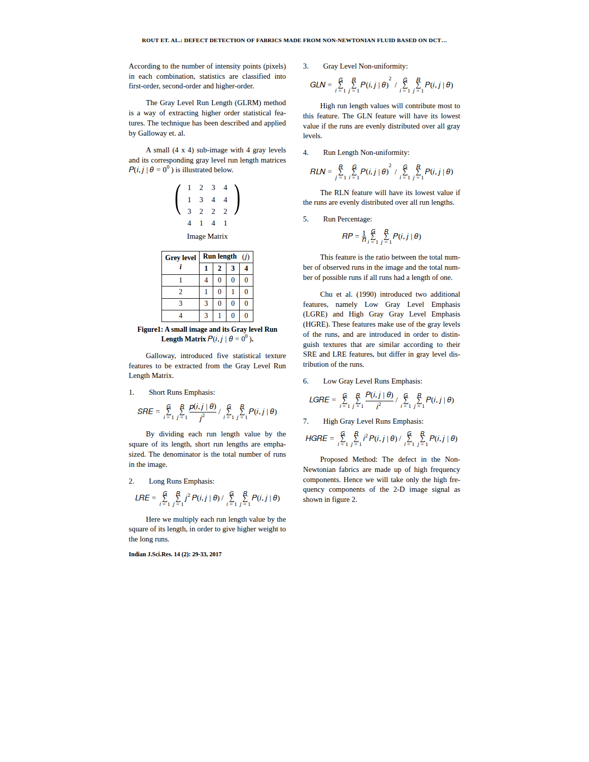ROUT ET. AL.: DEFECT DETECTION OF FABRICS MADE FROM NON-NEWTONIAN FLUID BASED ON DCT…
According to the number of intensity points (pixels) in each combination, statistics are classified into first-order, second-order and higher-order.
The Gray Level Run Length (GLRM) method is a way of extracting higher order statistical features. The technique has been described and applied by Galloway et. al.
A small (4 x 4) sub-image with 4 gray levels and its corresponding gray level run length matrices P(i,j|θ=00) is illustrated below.
(
| 1 | 2 | 3 | 4 |
| 1 | 3 | 4 | 4 |
| 3 | 2 | 2 | 2 |
| 4 | 1 | 4 | 1 |
| Image Matrix |
)
| Grey level i | Run length ( j ) |
| --- | --- |
| 1 | 2 | 3 | 4 |
| 1 | 4 | 0 | 0 | 0 |
| 2 | 1 | 0 | 1 | 0 |
| 3 | 3 | 0 | 0 | 0 |
| 4 | 3 | 1 | 0 | 0 |
Figure1: A small image and its Gray level Run
Length Matrix P(i,j|θ=00) .
Galloway, introduced five statistical texture features to be extracted from the Gray Level Run Length Matrix.
1.
Short Runs Emphasis:
SRE= ∑i=1G ∑j=1R p(i,j|θ) j2 / ∑i=1G ∑j=1R P(i,j|θ)
By dividing each run length value by the square of its length, short run lengths are emphasized. The denominator is the total number of runs in the image.
2.
Long Runs Emphasis:
LRE= ∑i=1G ∑j=1R j2 P(i,j|θ) / ∑i=1G ∑j=1R P(i,j|θ)
Here we multiply each run length value by the square of its length, in order to give higher weight to the long runs.
3.
Gray Level Non-uniformity:
GLN= ∑i=1G ∑j=1R P(i,j|θ) 2 / ∑i=1G ∑j=1R P(i,j|θ)
High run length values will contribute most to this feature. The GLN feature will have its lowest value if the runs are evenly distributed over all gray levels.
4.
Run Length Non-uniformity:
RLN= ∑j=1R ∑i=1G P(i,j|θ) 2 / ∑i=1G ∑j=1R P(i,j|θ)
The RLN feature will have its lowest value if the runs are evenly distributed over all run lengths.
5.
Run Percentage:
RP= 1n ∑i=1G ∑j=1R P(i,j|θ)
This feature is the ratio between the total number of observed runs in the image and the total number of possible runs if all runs had a length of one.
Chu et al. (1990) introduced two additional features, namely Low Gray Level Emphasis (LGRE) and High Gray Gray Level Emphasis (HGRE). These features make use of the gray levels of the runs, and are introduced in order to distinguish textures that are similar according to their SRE and LRE features, but differ in gray level distribution of the runs.
6.
Low Gray Level Runs Emphasis:
LGRE= ∑i=1G ∑j=1R P(i,j|θ) i2 / ∑i=1G ∑j=1R P(i,j|θ)
7.
High Gray Level Runs Emphasis:
HGRE= ∑i=1G ∑j=1R i2 P(i,j|θ) / ∑i=1G ∑j=1R P(i,j|θ)
Proposed Method: The defect in the Non-Newtonian fabrics are made up of high frequency components. Hence we will take only the high frequency components of the 2-D image signal as shown in figure 2.
Indian J.Sci.Res. 14 (2): 29-33, 2017